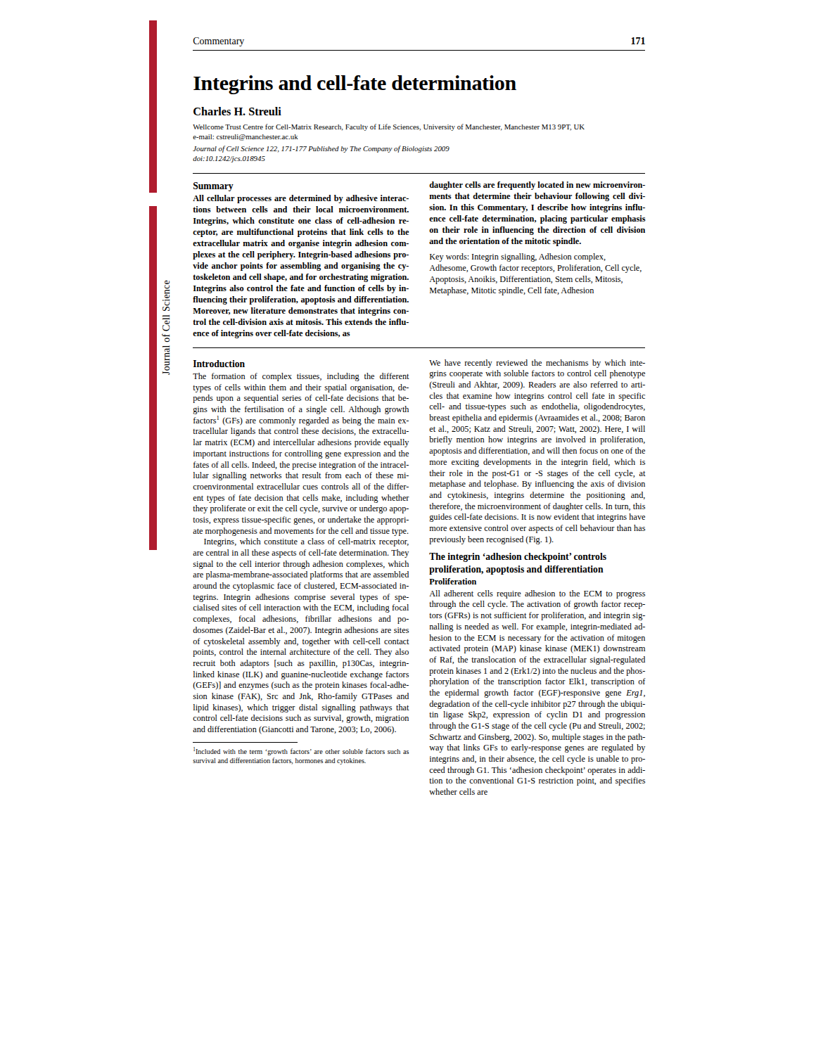Journal of Cell Science
Commentary 171
Integrins and cell-fate determination
Charles H. Streuli
Wellcome Trust Centre for Cell-Matrix Research, Faculty of Life Sciences, University of Manchester, Manchester M13 9PT, UK
e-mail: cstreuli@manchester.ac.uk
Journal of Cell Science 122, 171-177 Published by The Company of Biologists 2009
doi:10.1242/jcs.018945
Summary
All cellular processes are determined by adhesive interactions between cells and their local microenvironment. Integrins, which constitute one class of cell-adhesion receptor, are multifunctional proteins that link cells to the extracellular matrix and organise integrin adhesion complexes at the cell periphery. Integrin-based adhesions provide anchor points for assembling and organising the cytoskeleton and cell shape, and for orchestrating migration. Integrins also control the fate and function of cells by influencing their proliferation, apoptosis and differentiation. Moreover, new literature demonstrates that integrins control the cell-division axis at mitosis. This extends the influence of integrins over cell-fate decisions, as
daughter cells are frequently located in new microenvironments that determine their behaviour following cell division. In this Commentary, I describe how integrins influence cell-fate determination, placing particular emphasis on their role in influencing the direction of cell division and the orientation of the mitotic spindle.
Key words: Integrin signalling, Adhesion complex, Adhesome, Growth factor receptors, Proliferation, Cell cycle, Apoptosis, Anoikis, Differentiation, Stem cells, Mitosis, Metaphase, Mitotic spindle, Cell fate, Adhesion
Introduction
The formation of complex tissues, including the different types of cells within them and their spatial organisation, depends upon a sequential series of cell-fate decisions that begins with the fertilisation of a single cell. Although growth factors1 (GFs) are commonly regarded as being the main extracellular ligands that control these decisions, the extracellular matrix (ECM) and intercellular adhesions provide equally important instructions for controlling gene expression and the fates of all cells. Indeed, the precise integration of the intracellular signalling networks that result from each of these microenvironmental extracellular cues controls all of the different types of fate decision that cells make, including whether they proliferate or exit the cell cycle, survive or undergo apoptosis, express tissue-specific genes, or undertake the appropriate morphogenesis and movements for the cell and tissue type.
Integrins, which constitute a class of cell-matrix receptor, are central in all these aspects of cell-fate determination. They signal to the cell interior through adhesion complexes, which are plasma-membrane-associated platforms that are assembled around the cytoplasmic face of clustered, ECM-associated integrins. Integrin adhesions comprise several types of specialised sites of cell interaction with the ECM, including focal complexes, focal adhesions, fibrillar adhesions and podosomes (Zaidel-Bar et al., 2007). Integrin adhesions are sites of cytoskeletal assembly and, together with cell-cell contact points, control the internal architecture of the cell. They also recruit both adaptors [such as paxillin, p130Cas, integrin-linked kinase (ILK) and guanine-nucleotide exchange factors (GEFs)] and enzymes (such as the protein kinases focal-adhesion kinase (FAK), Src and Jnk, Rho-family GTPases and lipid kinases), which trigger distal signalling pathways that control cell-fate decisions such as survival, growth, migration and differentiation (Giancotti and Tarone, 2003; Lo, 2006).
1Included with the term ‘growth factors’ are other soluble factors such as survival and differentiation factors, hormones and cytokines.
We have recently reviewed the mechanisms by which integrins cooperate with soluble factors to control cell phenotype (Streuli and Akhtar, 2009). Readers are also referred to articles that examine how integrins control cell fate in specific cell- and tissue-types such as endothelia, oligodendrocytes, breast epithelia and epidermis (Avraamides et al., 2008; Baron et al., 2005; Katz and Streuli, 2007; Watt, 2002). Here, I will briefly mention how integrins are involved in proliferation, apoptosis and differentiation, and will then focus on one of the more exciting developments in the integrin field, which is their role in the post-G1 or -S stages of the cell cycle, at metaphase and telophase. By influencing the axis of division and cytokinesis, integrins determine the positioning and, therefore, the microenvironment of daughter cells. In turn, this guides cell-fate decisions. It is now evident that integrins have more extensive control over aspects of cell behaviour than has previously been recognised (Fig. 1).
The integrin ‘adhesion checkpoint’ controls proliferation, apoptosis and differentiation
Proliferation
All adherent cells require adhesion to the ECM to progress through the cell cycle. The activation of growth factor receptors (GFRs) is not sufficient for proliferation, and integrin signalling is needed as well. For example, integrin-mediated adhesion to the ECM is necessary for the activation of mitogen activated protein (MAP) kinase kinase (MEK1) downstream of Raf, the translocation of the extracellular signal-regulated protein kinases 1 and 2 (Erk1/2) into the nucleus and the phosphorylation of the transcription factor Elk1, transcription of the epidermal growth factor (EGF)-responsive gene Erg1, degradation of the cell-cycle inhibitor p27 through the ubiquitin ligase Skp2, expression of cyclin D1 and progression through the G1-S stage of the cell cycle (Pu and Streuli, 2002; Schwartz and Ginsberg, 2002). So, multiple stages in the pathway that links GFs to early-response genes are regulated by integrins and, in their absence, the cell cycle is unable to proceed through G1. This ‘adhesion checkpoint’ operates in addition to the conventional G1-S restriction point, and specifies whether cells are